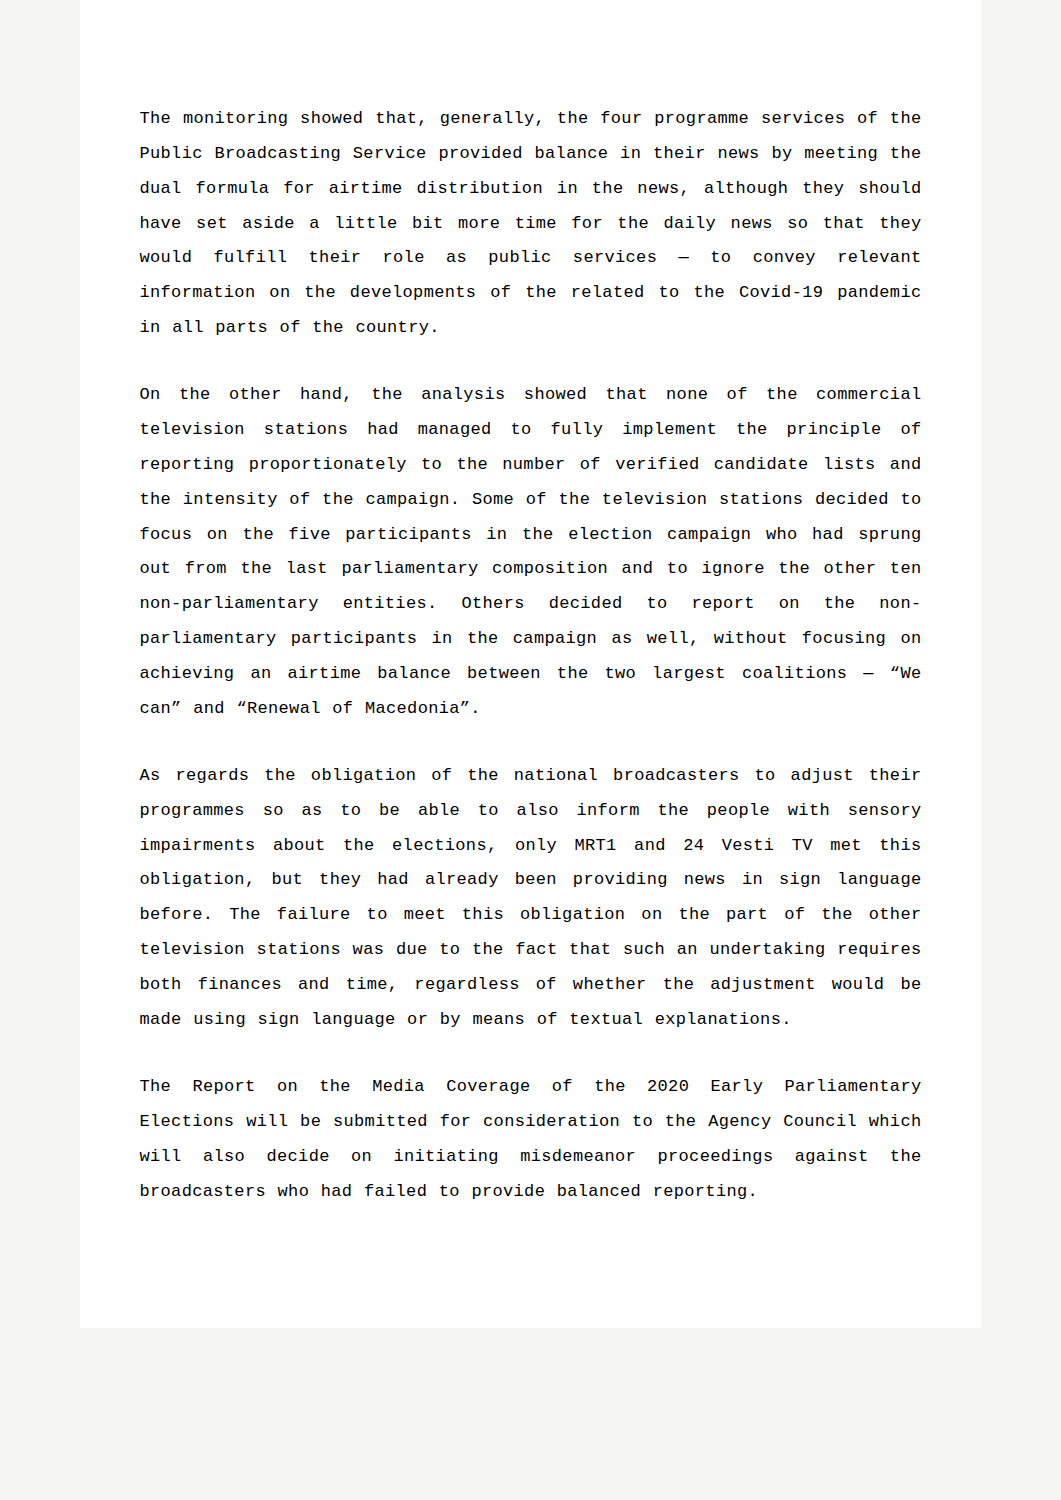The monitoring showed that, generally, the four programme services of the Public Broadcasting Service provided balance in their news by meeting the dual formula for airtime distribution in the news, although they should have set aside a little bit more time for the daily news so that they would fulfill their role as public services — to convey relevant information on the developments of the related to the Covid-19 pandemic in all parts of the country.
On the other hand, the analysis showed that none of the commercial television stations had managed to fully implement the principle of reporting proportionately to the number of verified candidate lists and the intensity of the campaign. Some of the television stations decided to focus on the five participants in the election campaign who had sprung out from the last parliamentary composition and to ignore the other ten non-parliamentary entities. Others decided to report on the non-parliamentary participants in the campaign as well, without focusing on achieving an airtime balance between the two largest coalitions — “We can” and “Renewal of Macedonia”.
As regards the obligation of the national broadcasters to adjust their programmes so as to be able to also inform the people with sensory impairments about the elections, only MRT1 and 24 Vesti TV met this obligation, but they had already been providing news in sign language before. The failure to meet this obligation on the part of the other television stations was due to the fact that such an undertaking requires both finances and time, regardless of whether the adjustment would be made using sign language or by means of textual explanations.
The Report on the Media Coverage of the 2020 Early Parliamentary Elections will be submitted for consideration to the Agency Council which will also decide on initiating misdemeanor proceedings against the broadcasters who had failed to provide balanced reporting.